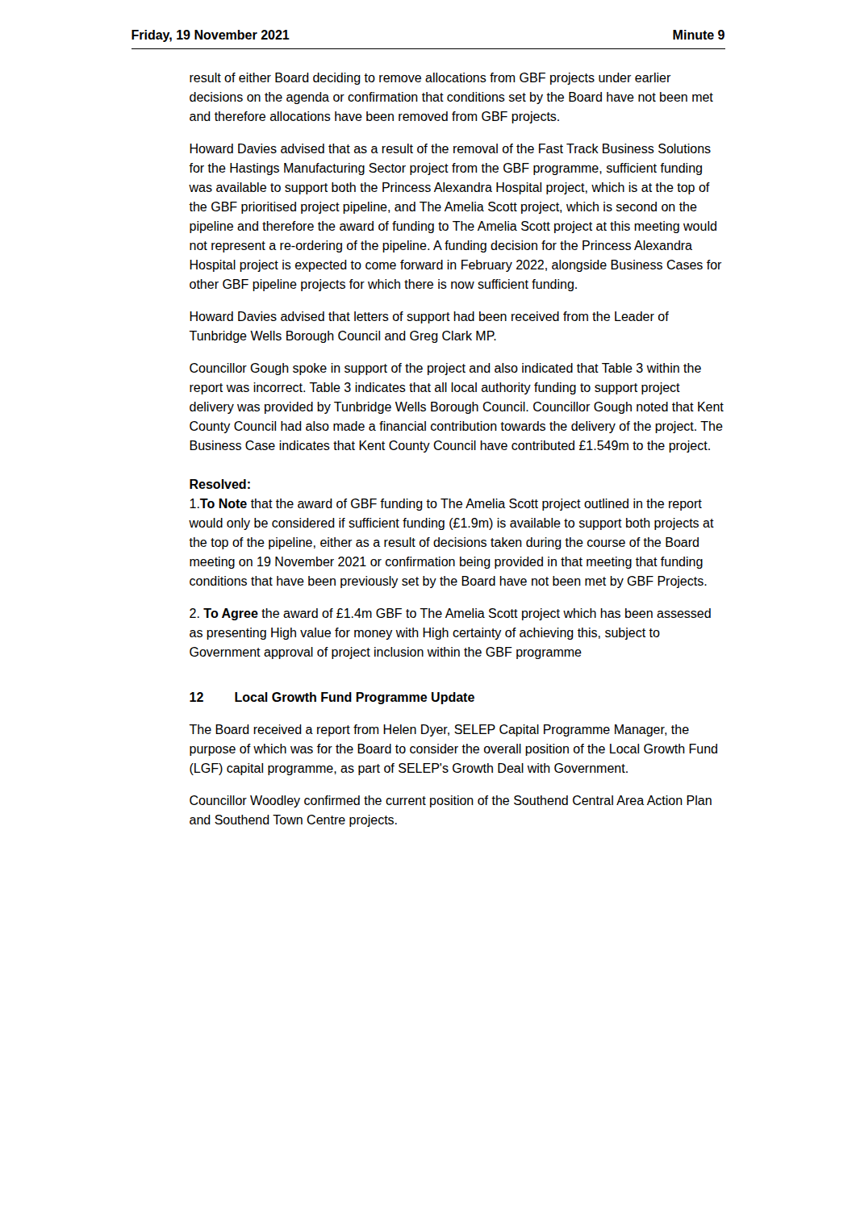Friday, 19 November 2021 Minute 9
result of either Board deciding to remove allocations from GBF projects under earlier decisions on the agenda or confirmation that conditions set by the Board have not been met and therefore allocations have been removed from GBF projects.
Howard Davies advised that as a result of the removal of the Fast Track Business Solutions for the Hastings Manufacturing Sector project from the GBF programme, sufficient funding was available to support both the Princess Alexandra Hospital project, which is at the top of the GBF prioritised project pipeline, and The Amelia Scott project, which is second on the pipeline and therefore the award of funding to The Amelia Scott project at this meeting would not represent a re-ordering of the pipeline. A funding decision for the Princess Alexandra Hospital project is expected to come forward in February 2022, alongside Business Cases for other GBF pipeline projects for which there is now sufficient funding.
Howard Davies advised that letters of support had been received from the Leader of Tunbridge Wells Borough Council and Greg Clark MP.
Councillor Gough spoke in support of the project and also indicated that Table 3 within the report was incorrect. Table 3 indicates that all local authority funding to support project delivery was provided by Tunbridge Wells Borough Council. Councillor Gough noted that Kent County Council had also made a financial contribution towards the delivery of the project. The Business Case indicates that Kent County Council have contributed £1.549m to the project.
Resolved:
1.To Note that the award of GBF funding to The Amelia Scott project outlined in the report would only be considered if sufficient funding (£1.9m) is available to support both projects at the top of the pipeline, either as a result of decisions taken during the course of the Board meeting on 19 November 2021 or confirmation being provided in that meeting that funding conditions that have been previously set by the Board have not been met by GBF Projects.
2. To Agree the award of £1.4m GBF to The Amelia Scott project which has been assessed as presenting High value for money with High certainty of achieving this, subject to Government approval of project inclusion within the GBF programme
12 Local Growth Fund Programme Update
The Board received a report from Helen Dyer, SELEP Capital Programme Manager, the purpose of which was for the Board to consider the overall position of the Local Growth Fund (LGF) capital programme, as part of SELEP's Growth Deal with Government.
Councillor Woodley confirmed the current position of the Southend Central Area Action Plan and Southend Town Centre projects.